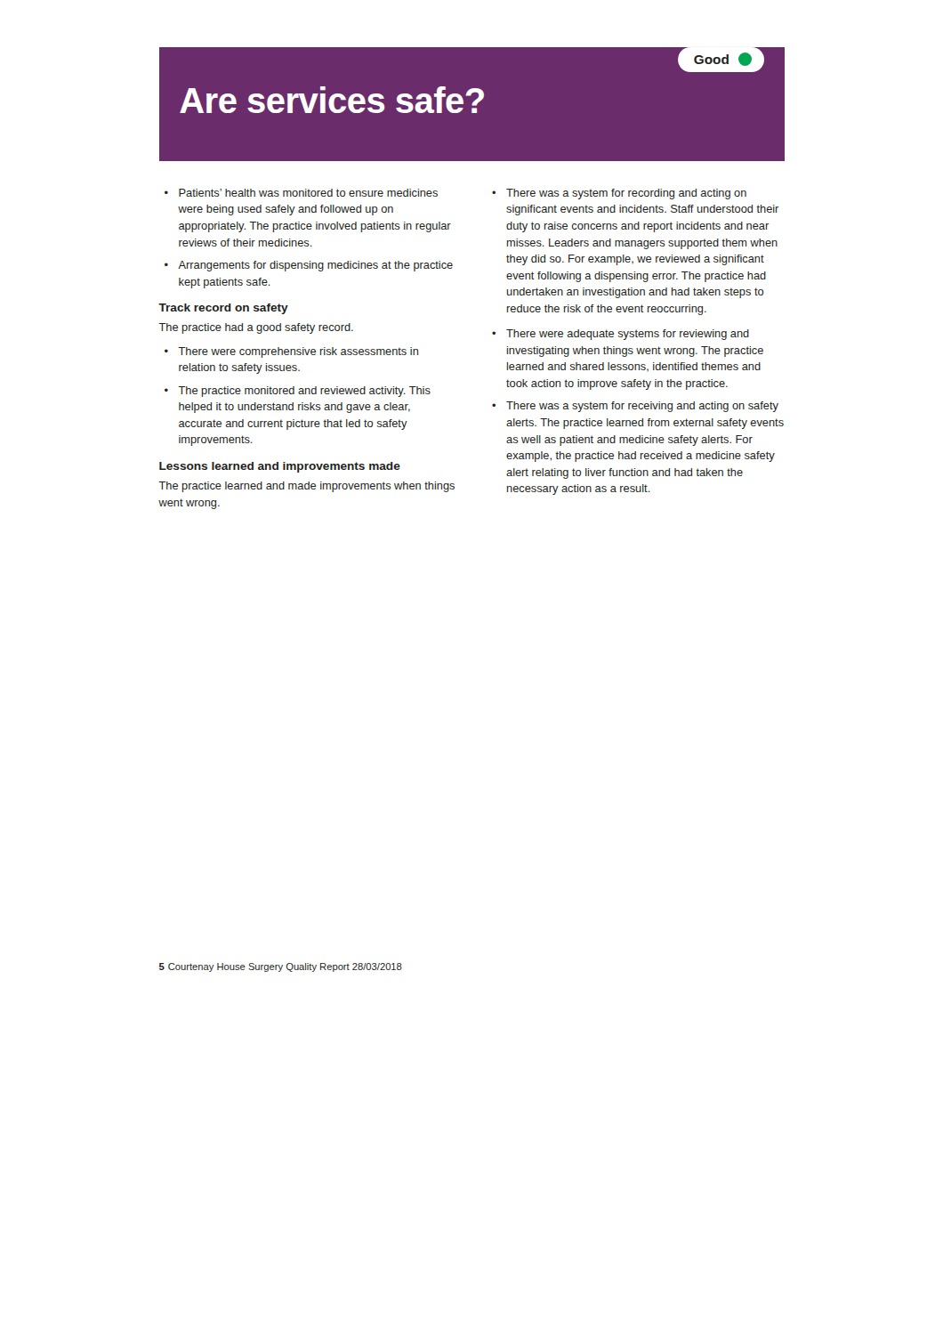Good
Are services safe?
Patients’ health was monitored to ensure medicines were being used safely and followed up on appropriately. The practice involved patients in regular reviews of their medicines.
Arrangements for dispensing medicines at the practice kept patients safe.
Track record on safety
The practice had a good safety record.
There were comprehensive risk assessments in relation to safety issues.
The practice monitored and reviewed activity. This helped it to understand risks and gave a clear, accurate and current picture that led to safety improvements.
Lessons learned and improvements made
The practice learned and made improvements when things went wrong.
There was a system for recording and acting on significant events and incidents. Staff understood their duty to raise concerns and report incidents and near misses. Leaders and managers supported them when they did so. For example, we reviewed a significant event following a dispensing error. The practice had undertaken an investigation and had taken steps to reduce the risk of the event reoccurring.
There were adequate systems for reviewing and investigating when things went wrong. The practice learned and shared lessons, identified themes and took action to improve safety in the practice.
There was a system for receiving and acting on safety alerts. The practice learned from external safety events as well as patient and medicine safety alerts. For example, the practice had received a medicine safety alert relating to liver function and had taken the necessary action as a result.
5 Courtenay House Surgery Quality Report 28/03/2018